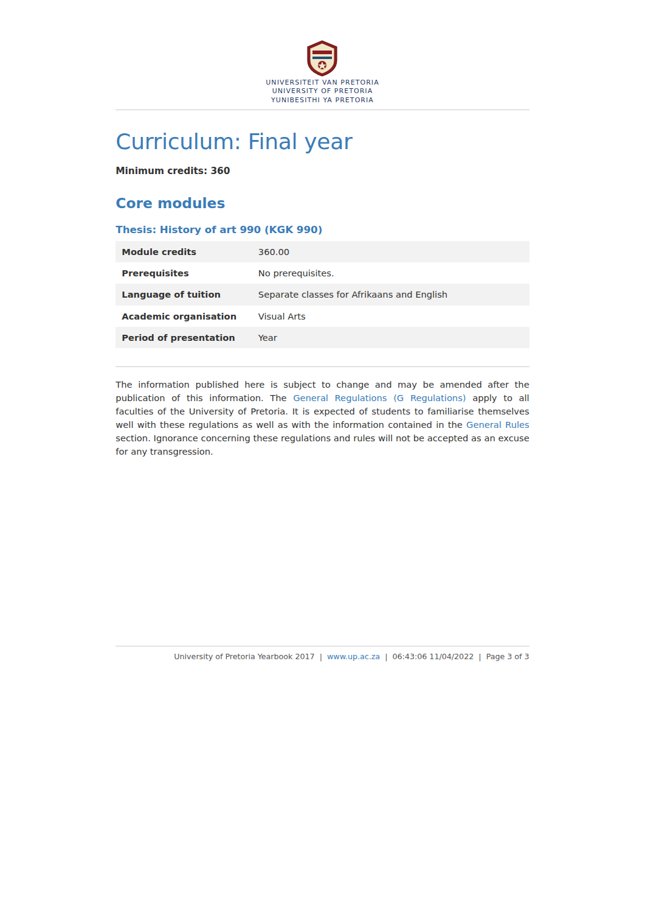UNIVERSITEIT VAN PRETORIA
UNIVERSITY OF PRETORIA
YUNIBESITHI YA PRETORIA
Curriculum: Final year
Minimum credits: 360
Core modules
Thesis: History of art 990 (KGK 990)
| Module credits | 360.00 |
| Prerequisites | No prerequisites. |
| Language of tuition | Separate classes for Afrikaans and English |
| Academic organisation | Visual Arts |
| Period of presentation | Year |
The information published here is subject to change and may be amended after the publication of this information. The General Regulations (G Regulations) apply to all faculties of the University of Pretoria. It is expected of students to familiarise themselves well with these regulations as well as with the information contained in the General Rules section. Ignorance concerning these regulations and rules will not be accepted as an excuse for any transgression.
University of Pretoria Yearbook 2017 | www.up.ac.za | 06:43:06 11/04/2022 | Page 3 of 3